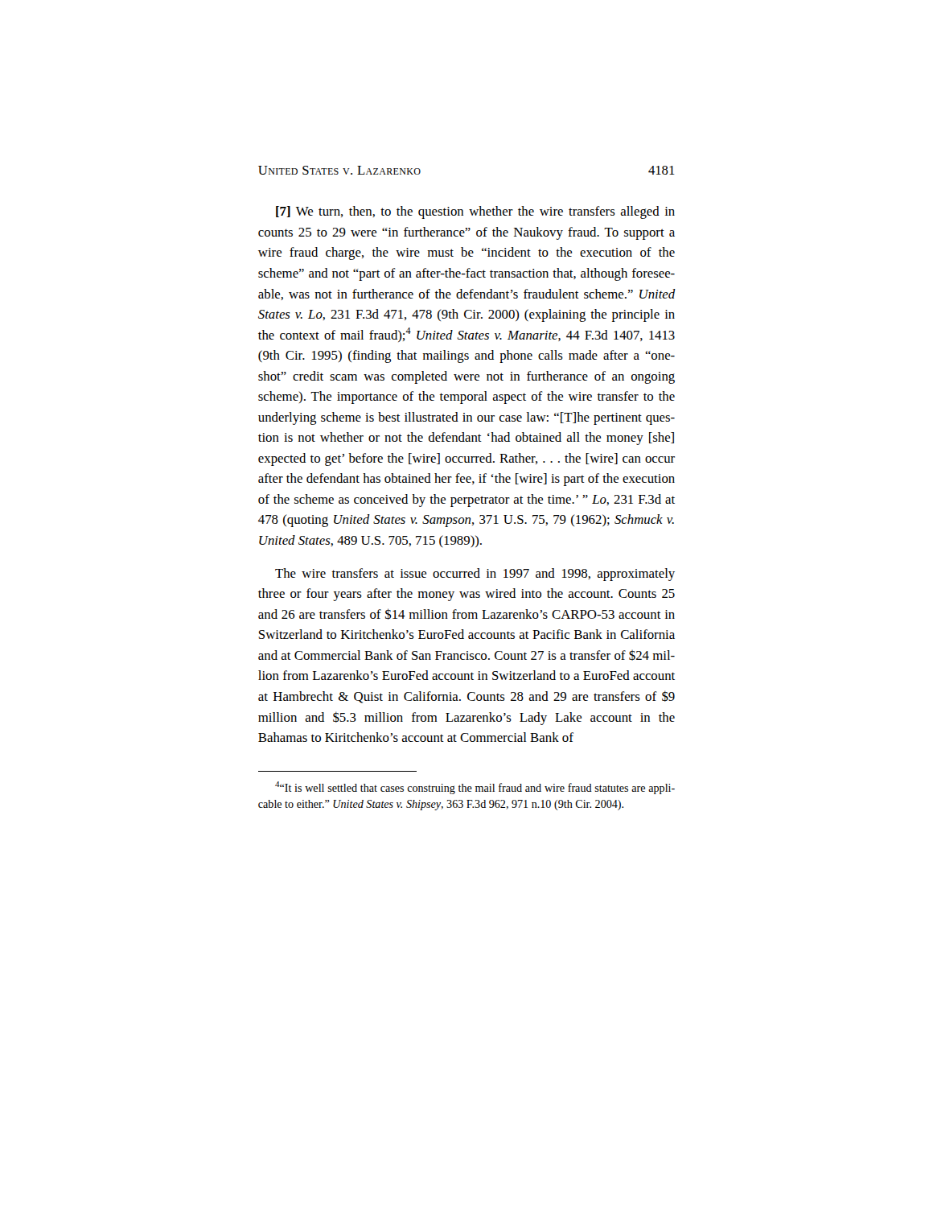United States v. Lazarenko 4181
[7] We turn, then, to the question whether the wire transfers alleged in counts 25 to 29 were “in furtherance” of the Naukovy fraud. To support a wire fraud charge, the wire must be “incident to the execution of the scheme” and not “part of an after-the-fact transaction that, although foreseeable, was not in furtherance of the defendant’s fraudulent scheme.” United States v. Lo, 231 F.3d 471, 478 (9th Cir. 2000) (explaining the principle in the context of mail fraud);4 United States v. Manarite, 44 F.3d 1407, 1413 (9th Cir. 1995) (finding that mailings and phone calls made after a “one-shot” credit scam was completed were not in furtherance of an ongoing scheme). The importance of the temporal aspect of the wire transfer to the underlying scheme is best illustrated in our case law: “[T]he pertinent question is not whether or not the defendant ‘had obtained all the money [she] expected to get’ before the [wire] occurred. Rather, . . . the [wire] can occur after the defendant has obtained her fee, if ‘the [wire] is part of the execution of the scheme as conceived by the perpetrator at the time.’ ” Lo, 231 F.3d at 478 (quoting United States v. Sampson, 371 U.S. 75, 79 (1962); Schmuck v. United States, 489 U.S. 705, 715 (1989)).
The wire transfers at issue occurred in 1997 and 1998, approximately three or four years after the money was wired into the account. Counts 25 and 26 are transfers of $14 million from Lazarenko’s CARPO-53 account in Switzerland to Kiritchenko’s EuroFed accounts at Pacific Bank in California and at Commercial Bank of San Francisco. Count 27 is a transfer of $24 million from Lazarenko’s EuroFed account in Switzerland to a EuroFed account at Hambrecht & Quist in California. Counts 28 and 29 are transfers of $9 million and $5.3 million from Lazarenko’s Lady Lake account in the Bahamas to Kiritchenko’s account at Commercial Bank of
4“It is well settled that cases construing the mail fraud and wire fraud statutes are applicable to either.” United States v. Shipsey, 363 F.3d 962, 971 n.10 (9th Cir. 2004).